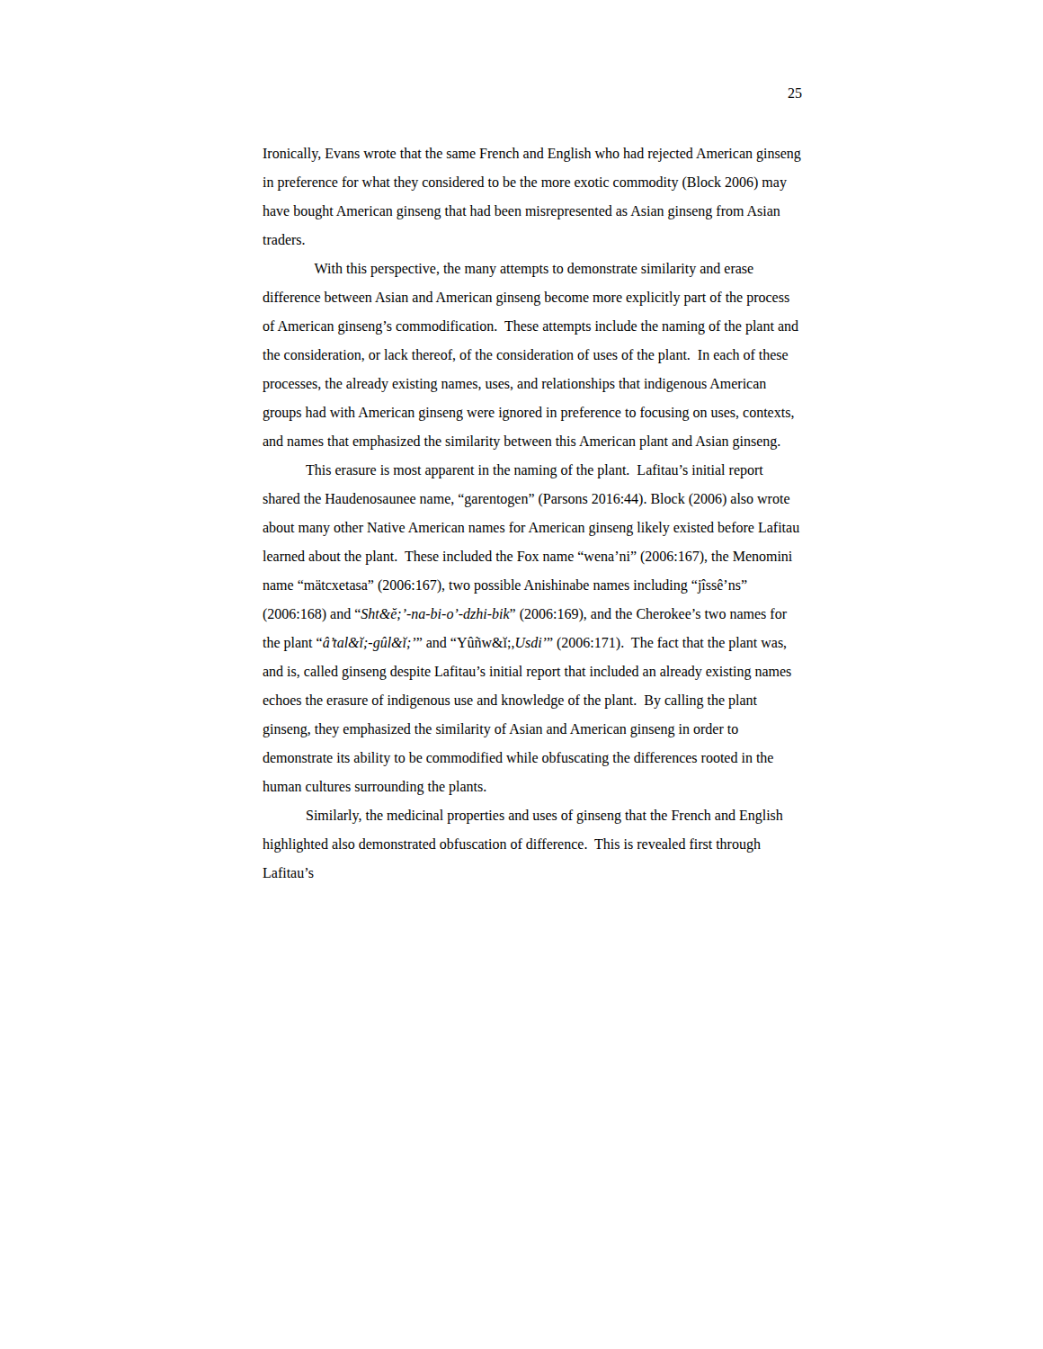25
Ironically, Evans wrote that the same French and English who had rejected American ginseng in preference for what they considered to be the more exotic commodity (Block 2006) may have bought American ginseng that had been misrepresented as Asian ginseng from Asian traders.
With this perspective, the many attempts to demonstrate similarity and erase difference between Asian and American ginseng become more explicitly part of the process of American ginseng’s commodification. These attempts include the naming of the plant and the consideration, or lack thereof, of the consideration of uses of the plant. In each of these processes, the already existing names, uses, and relationships that indigenous American groups had with American ginseng were ignored in preference to focusing on uses, contexts, and names that emphasized the similarity between this American plant and Asian ginseng.
This erasure is most apparent in the naming of the plant. Lafitau’s initial report shared the Haudenosaunee name, “garentogen” (Parsons 2016:44). Block (2006) also wrote about many other Native American names for American ginseng likely existed before Lafitau learned about the plant. These included the Fox name “wena’ni” (2006:167), the Menomini name “mätcxetasa” (2006:167), two possible Anishinabe names including “jîssê’ns” (2006:168) and “Sht&ĕ;’-na-bi-o’-dzhi-bik” (2006:169), and the Cherokee’s two names for the plant “â’tal&ĭ;-gûl&ĭ;’” and “Yûñw&ĭ;,Usdi’” (2006:171). The fact that the plant was, and is, called ginseng despite Lafitau’s initial report that included an already existing names echoes the erasure of indigenous use and knowledge of the plant. By calling the plant ginseng, they emphasized the similarity of Asian and American ginseng in order to demonstrate its ability to be commodified while obfuscating the differences rooted in the human cultures surrounding the plants.
Similarly, the medicinal properties and uses of ginseng that the French and English highlighted also demonstrated obfuscation of difference. This is revealed first through Lafitau’s